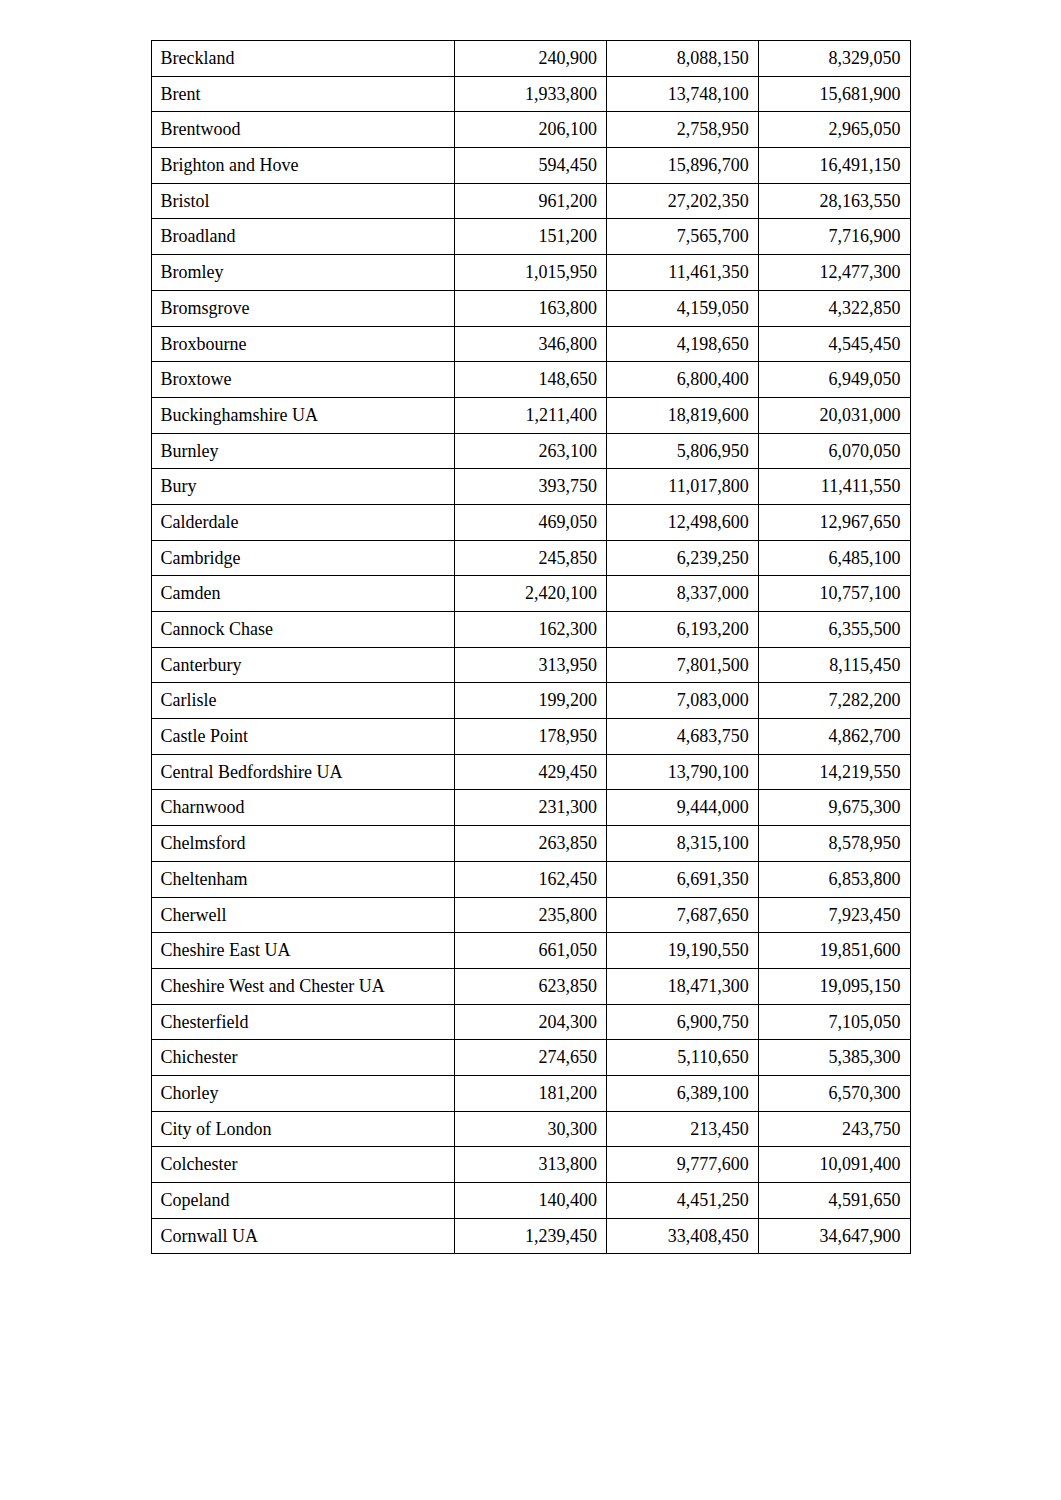| Breckland | 240,900 | 8,088,150 | 8,329,050 |
| Brent | 1,933,800 | 13,748,100 | 15,681,900 |
| Brentwood | 206,100 | 2,758,950 | 2,965,050 |
| Brighton and Hove | 594,450 | 15,896,700 | 16,491,150 |
| Bristol | 961,200 | 27,202,350 | 28,163,550 |
| Broadland | 151,200 | 7,565,700 | 7,716,900 |
| Bromley | 1,015,950 | 11,461,350 | 12,477,300 |
| Bromsgrove | 163,800 | 4,159,050 | 4,322,850 |
| Broxbourne | 346,800 | 4,198,650 | 4,545,450 |
| Broxtowe | 148,650 | 6,800,400 | 6,949,050 |
| Buckinghamshire UA | 1,211,400 | 18,819,600 | 20,031,000 |
| Burnley | 263,100 | 5,806,950 | 6,070,050 |
| Bury | 393,750 | 11,017,800 | 11,411,550 |
| Calderdale | 469,050 | 12,498,600 | 12,967,650 |
| Cambridge | 245,850 | 6,239,250 | 6,485,100 |
| Camden | 2,420,100 | 8,337,000 | 10,757,100 |
| Cannock Chase | 162,300 | 6,193,200 | 6,355,500 |
| Canterbury | 313,950 | 7,801,500 | 8,115,450 |
| Carlisle | 199,200 | 7,083,000 | 7,282,200 |
| Castle Point | 178,950 | 4,683,750 | 4,862,700 |
| Central Bedfordshire UA | 429,450 | 13,790,100 | 14,219,550 |
| Charnwood | 231,300 | 9,444,000 | 9,675,300 |
| Chelmsford | 263,850 | 8,315,100 | 8,578,950 |
| Cheltenham | 162,450 | 6,691,350 | 6,853,800 |
| Cherwell | 235,800 | 7,687,650 | 7,923,450 |
| Cheshire East UA | 661,050 | 19,190,550 | 19,851,600 |
| Cheshire West and Chester UA | 623,850 | 18,471,300 | 19,095,150 |
| Chesterfield | 204,300 | 6,900,750 | 7,105,050 |
| Chichester | 274,650 | 5,110,650 | 5,385,300 |
| Chorley | 181,200 | 6,389,100 | 6,570,300 |
| City of London | 30,300 | 213,450 | 243,750 |
| Colchester | 313,800 | 9,777,600 | 10,091,400 |
| Copeland | 140,400 | 4,451,250 | 4,591,650 |
| Cornwall UA | 1,239,450 | 33,408,450 | 34,647,900 |